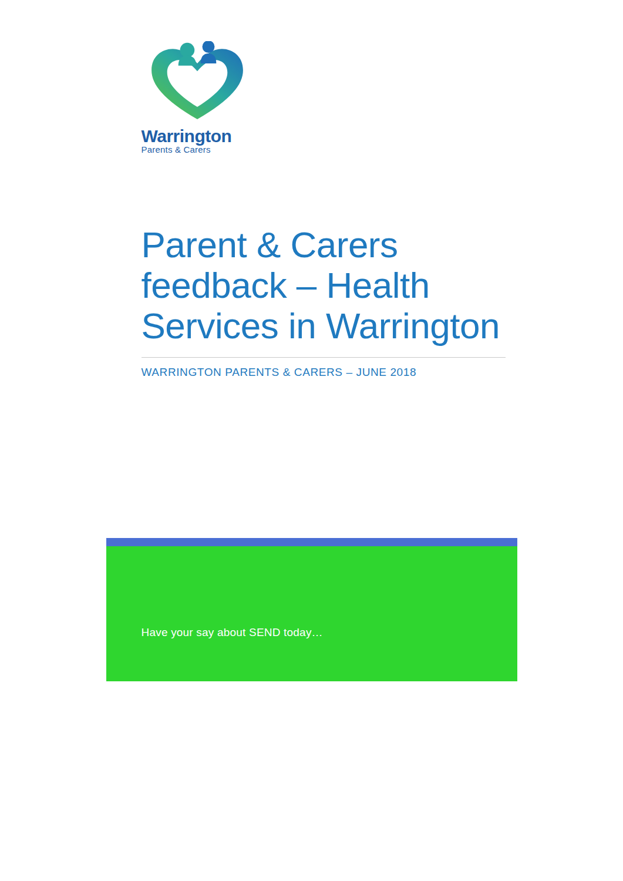Warrington
Parents & Carers
Parent & Carers feedback – Health Services in Warrington
Warrington Parents & Carers – June 2018
Have your say about SEND today…